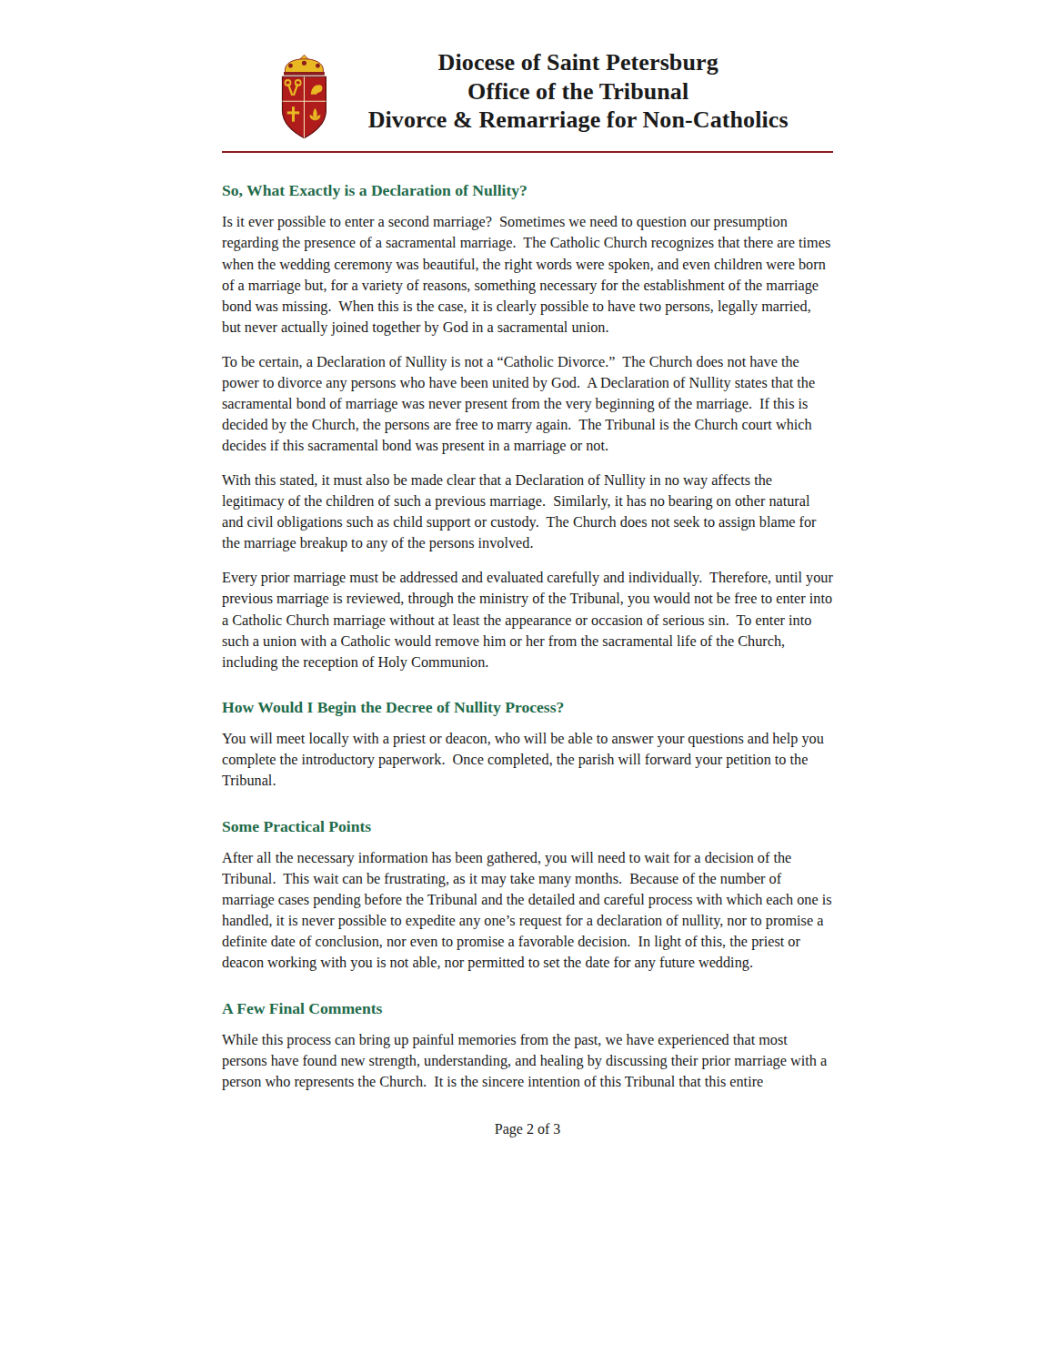Diocese of Saint Petersburg Office of the Tribunal Divorce & Remarriage for Non-Catholics
So, What Exactly is a Declaration of Nullity?
Is it ever possible to enter a second marriage? Sometimes we need to question our presumption regarding the presence of a sacramental marriage. The Catholic Church recognizes that there are times when the wedding ceremony was beautiful, the right words were spoken, and even children were born of a marriage but, for a variety of reasons, something necessary for the establishment of the marriage bond was missing. When this is the case, it is clearly possible to have two persons, legally married, but never actually joined together by God in a sacramental union.
To be certain, a Declaration of Nullity is not a “Catholic Divorce.” The Church does not have the power to divorce any persons who have been united by God. A Declaration of Nullity states that the sacramental bond of marriage was never present from the very beginning of the marriage. If this is decided by the Church, the persons are free to marry again. The Tribunal is the Church court which decides if this sacramental bond was present in a marriage or not.
With this stated, it must also be made clear that a Declaration of Nullity in no way affects the legitimacy of the children of such a previous marriage. Similarly, it has no bearing on other natural and civil obligations such as child support or custody. The Church does not seek to assign blame for the marriage breakup to any of the persons involved.
Every prior marriage must be addressed and evaluated carefully and individually. Therefore, until your previous marriage is reviewed, through the ministry of the Tribunal, you would not be free to enter into a Catholic Church marriage without at least the appearance or occasion of serious sin. To enter into such a union with a Catholic would remove him or her from the sacramental life of the Church, including the reception of Holy Communion.
How Would I Begin the Decree of Nullity Process?
You will meet locally with a priest or deacon, who will be able to answer your questions and help you complete the introductory paperwork. Once completed, the parish will forward your petition to the Tribunal.
Some Practical Points
After all the necessary information has been gathered, you will need to wait for a decision of the Tribunal. This wait can be frustrating, as it may take many months. Because of the number of marriage cases pending before the Tribunal and the detailed and careful process with which each one is handled, it is never possible to expedite any one’s request for a declaration of nullity, nor to promise a definite date of conclusion, nor even to promise a favorable decision. In light of this, the priest or deacon working with you is not able, nor permitted to set the date for any future wedding.
A Few Final Comments
While this process can bring up painful memories from the past, we have experienced that most persons have found new strength, understanding, and healing by discussing their prior marriage with a person who represents the Church. It is the sincere intention of this Tribunal that this entire
Page 2 of 3